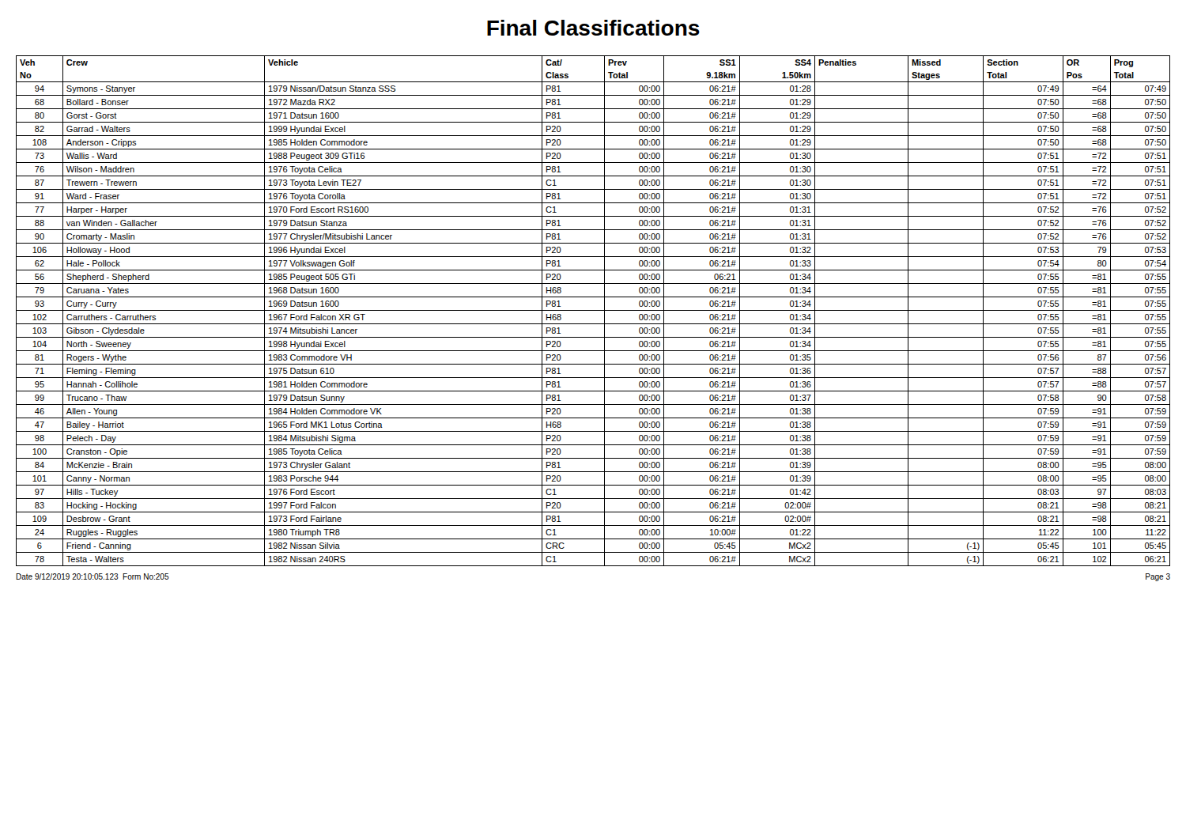Final Classifications
| Veh | Crew | Vehicle | Cat/ | Prev | SS1 | SS4 | Penalties | Missed | Section | OR | Prog |
| --- | --- | --- | --- | --- | --- | --- | --- | --- | --- | --- | --- |
| No | | | Class | Total | 9.18km | 1.50km | | Stages | Total | Pos | Total |
| 94 | Symons - Stanyer | 1979 Nissan/Datsun Stanza SSS | P81 | 00:00 | 06:21# | 01:28 | | | 07:49 | =64 | 07:49 |
| 68 | Bollard - Bonser | 1972 Mazda RX2 | P81 | 00:00 | 06:21# | 01:29 | | | 07:50 | =68 | 07:50 |
| 80 | Gorst - Gorst | 1971 Datsun 1600 | P81 | 00:00 | 06:21# | 01:29 | | | 07:50 | =68 | 07:50 |
| 82 | Garrad - Walters | 1999 Hyundai Excel | P20 | 00:00 | 06:21# | 01:29 | | | 07:50 | =68 | 07:50 |
| 108 | Anderson - Cripps | 1985 Holden Commodore | P20 | 00:00 | 06:21# | 01:29 | | | 07:50 | =68 | 07:50 |
| 73 | Wallis - Ward | 1988 Peugeot 309 GTi16 | P20 | 00:00 | 06:21# | 01:30 | | | 07:51 | =72 | 07:51 |
| 76 | Wilson - Maddren | 1976 Toyota Celica | P81 | 00:00 | 06:21# | 01:30 | | | 07:51 | =72 | 07:51 |
| 87 | Trewern - Trewern | 1973 Toyota Levin TE27 | C1 | 00:00 | 06:21# | 01:30 | | | 07:51 | =72 | 07:51 |
| 91 | Ward - Fraser | 1976 Toyota Corolla | P81 | 00:00 | 06:21# | 01:30 | | | 07:51 | =72 | 07:51 |
| 77 | Harper - Harper | 1970 Ford Escort RS1600 | C1 | 00:00 | 06:21# | 01:31 | | | 07:52 | =76 | 07:52 |
| 88 | van Winden - Gallacher | 1979 Datsun Stanza | P81 | 00:00 | 06:21# | 01:31 | | | 07:52 | =76 | 07:52 |
| 90 | Cromarty - Maslin | 1977 Chrysler/Mitsubishi Lancer | P81 | 00:00 | 06:21# | 01:31 | | | 07:52 | =76 | 07:52 |
| 106 | Holloway - Hood | 1996 Hyundai Excel | P20 | 00:00 | 06:21# | 01:32 | | | 07:53 | 79 | 07:53 |
| 62 | Hale - Pollock | 1977 Volkswagen Golf | P81 | 00:00 | 06:21# | 01:33 | | | 07:54 | 80 | 07:54 |
| 56 | Shepherd - Shepherd | 1985 Peugeot 505 GTi | P20 | 00:00 | 06:21 | 01:34 | | | 07:55 | =81 | 07:55 |
| 79 | Caruana - Yates | 1968 Datsun 1600 | H68 | 00:00 | 06:21# | 01:34 | | | 07:55 | =81 | 07:55 |
| 93 | Curry - Curry | 1969 Datsun 1600 | P81 | 00:00 | 06:21# | 01:34 | | | 07:55 | =81 | 07:55 |
| 102 | Carruthers - Carruthers | 1967 Ford Falcon XR GT | H68 | 00:00 | 06:21# | 01:34 | | | 07:55 | =81 | 07:55 |
| 103 | Gibson - Clydesdale | 1974 Mitsubishi Lancer | P81 | 00:00 | 06:21# | 01:34 | | | 07:55 | =81 | 07:55 |
| 104 | North - Sweeney | 1998 Hyundai Excel | P20 | 00:00 | 06:21# | 01:34 | | | 07:55 | =81 | 07:55 |
| 81 | Rogers - Wythe | 1983 Commodore VH | P20 | 00:00 | 06:21# | 01:35 | | | 07:56 | 87 | 07:56 |
| 71 | Fleming - Fleming | 1975 Datsun 610 | P81 | 00:00 | 06:21# | 01:36 | | | 07:57 | =88 | 07:57 |
| 95 | Hannah - Collihole | 1981 Holden Commodore | P81 | 00:00 | 06:21# | 01:36 | | | 07:57 | =88 | 07:57 |
| 99 | Trucano - Thaw | 1979 Datsun Sunny | P81 | 00:00 | 06:21# | 01:37 | | | 07:58 | 90 | 07:58 |
| 46 | Allen - Young | 1984 Holden Commodore VK | P20 | 00:00 | 06:21# | 01:38 | | | 07:59 | =91 | 07:59 |
| 47 | Bailey - Harriot | 1965 Ford MK1 Lotus Cortina | H68 | 00:00 | 06:21# | 01:38 | | | 07:59 | =91 | 07:59 |
| 98 | Pelech - Day | 1984 Mitsubishi Sigma | P20 | 00:00 | 06:21# | 01:38 | | | 07:59 | =91 | 07:59 |
| 100 | Cranston - Opie | 1985 Toyota Celica | P20 | 00:00 | 06:21# | 01:38 | | | 07:59 | =91 | 07:59 |
| 84 | McKenzie - Brain | 1973 Chrysler Galant | P81 | 00:00 | 06:21# | 01:39 | | | 08:00 | =95 | 08:00 |
| 101 | Canny - Norman | 1983 Porsche 944 | P20 | 00:00 | 06:21# | 01:39 | | | 08:00 | =95 | 08:00 |
| 97 | Hills - Tuckey | 1976 Ford Escort | C1 | 00:00 | 06:21# | 01:42 | | | 08:03 | 97 | 08:03 |
| 83 | Hocking - Hocking | 1997 Ford Falcon | P20 | 00:00 | 06:21# | 02:00# | | | 08:21 | =98 | 08:21 |
| 109 | Desbrow - Grant | 1973 Ford Fairlane | P81 | 00:00 | 06:21# | 02:00# | | | 08:21 | =98 | 08:21 |
| 24 | Ruggles - Ruggles | 1980 Triumph TR8 | C1 | 00:00 | 10:00# | 01:22 | | | 11:22 | 100 | 11:22 |
| 6 | Friend - Canning | 1982 Nissan Silvia | CRC | 00:00 | 05:45 | MCx2 | | (-1) | 05:45 | 101 | 05:45 |
| 78 | Testa - Walters | 1982 Nissan 240RS | C1 | 00:00 | 06:21# | MCx2 | | (-1) | 06:21 | 102 | 06:21 |
Date 9/12/2019 20:10:05.123 Form No:205 Page 3